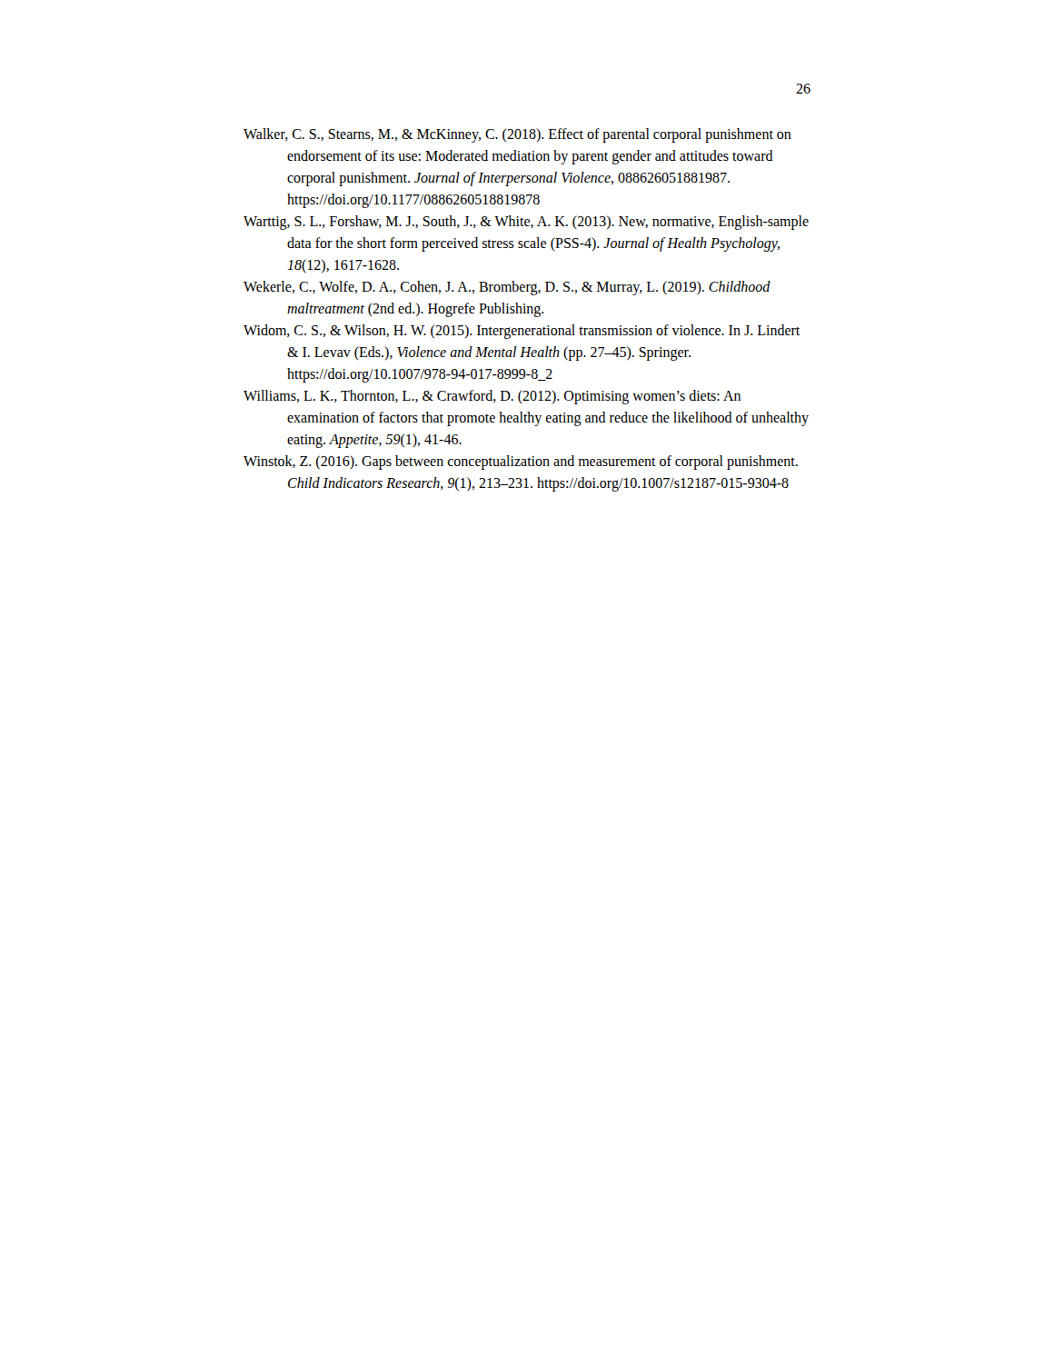26
Walker, C. S., Stearns, M., & McKinney, C. (2018). Effect of parental corporal punishment on endorsement of its use: Moderated mediation by parent gender and attitudes toward corporal punishment. Journal of Interpersonal Violence, 088626051881987. https://doi.org/10.1177/0886260518819878
Warttig, S. L., Forshaw, M. J., South, J., & White, A. K. (2013). New, normative, English-sample data for the short form perceived stress scale (PSS-4). Journal of Health Psychology, 18(12), 1617-1628.
Wekerle, C., Wolfe, D. A., Cohen, J. A., Bromberg, D. S., & Murray, L. (2019). Childhood maltreatment (2nd ed.). Hogrefe Publishing.
Widom, C. S., & Wilson, H. W. (2015). Intergenerational transmission of violence. In J. Lindert & I. Levav (Eds.), Violence and Mental Health (pp. 27–45). Springer. https://doi.org/10.1007/978-94-017-8999-8_2
Williams, L. K., Thornton, L., & Crawford, D. (2012). Optimising women’s diets: An examination of factors that promote healthy eating and reduce the likelihood of unhealthy eating. Appetite, 59(1), 41-46.
Winstok, Z. (2016). Gaps between conceptualization and measurement of corporal punishment. Child Indicators Research, 9(1), 213–231. https://doi.org/10.1007/s12187-015-9304-8